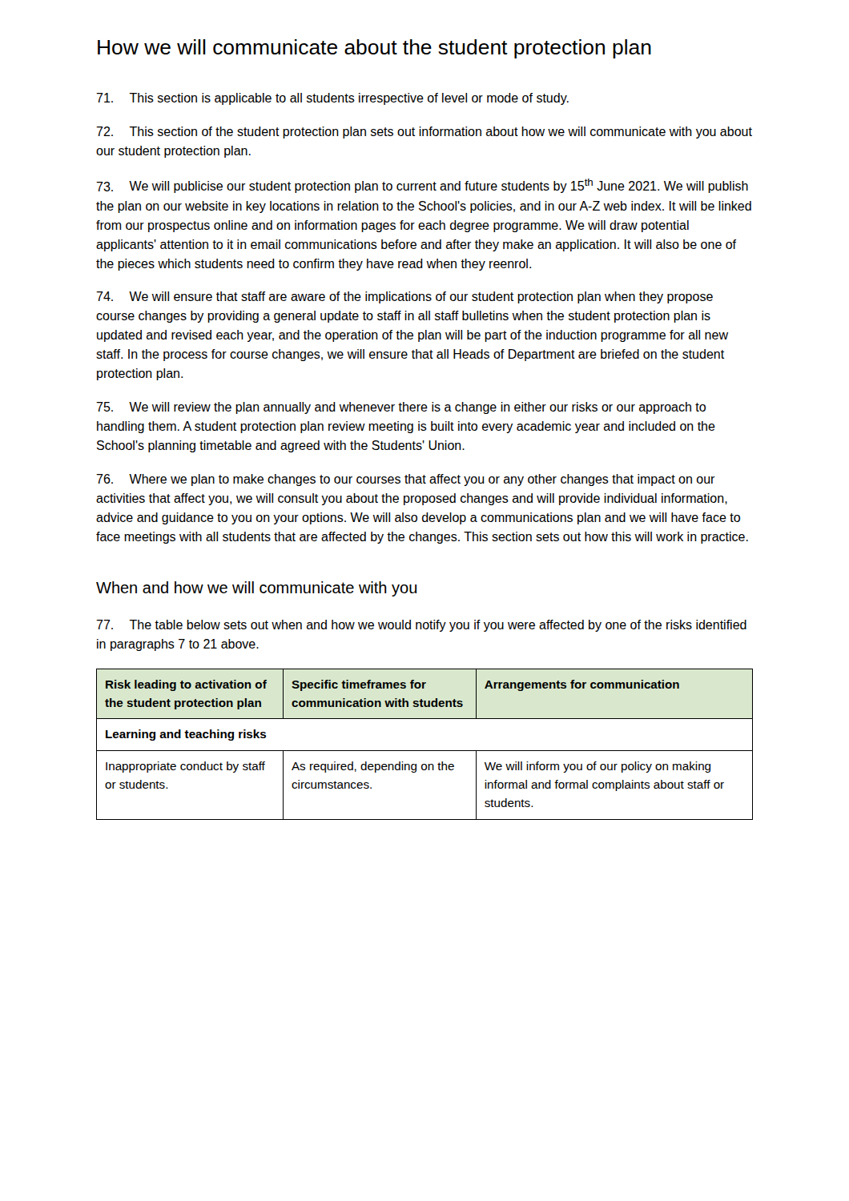How we will communicate about the student protection plan
71. This section is applicable to all students irrespective of level or mode of study.
72. This section of the student protection plan sets out information about how we will communicate with you about our student protection plan.
73. We will publicise our student protection plan to current and future students by 15th June 2021. We will publish the plan on our website in key locations in relation to the School's policies, and in our A-Z web index. It will be linked from our prospectus online and on information pages for each degree programme. We will draw potential applicants' attention to it in email communications before and after they make an application. It will also be one of the pieces which students need to confirm they have read when they reenrol.
74. We will ensure that staff are aware of the implications of our student protection plan when they propose course changes by providing a general update to staff in all staff bulletins when the student protection plan is updated and revised each year, and the operation of the plan will be part of the induction programme for all new staff. In the process for course changes, we will ensure that all Heads of Department are briefed on the student protection plan.
75. We will review the plan annually and whenever there is a change in either our risks or our approach to handling them. A student protection plan review meeting is built into every academic year and included on the School's planning timetable and agreed with the Students' Union.
76. Where we plan to make changes to our courses that affect you or any other changes that impact on our activities that affect you, we will consult you about the proposed changes and will provide individual information, advice and guidance to you on your options. We will also develop a communications plan and we will have face to face meetings with all students that are affected by the changes. This section sets out how this will work in practice.
When and how we will communicate with you
77. The table below sets out when and how we would notify you if you were affected by one of the risks identified in paragraphs 7 to 21 above.
| Risk leading to activation of the student protection plan | Specific timeframes for communication with students | Arrangements for communication |
| --- | --- | --- |
| Learning and teaching risks |
| Inappropriate conduct by staff or students. | As required, depending on the circumstances. | We will inform you of our policy on making informal and formal complaints about staff or students. |